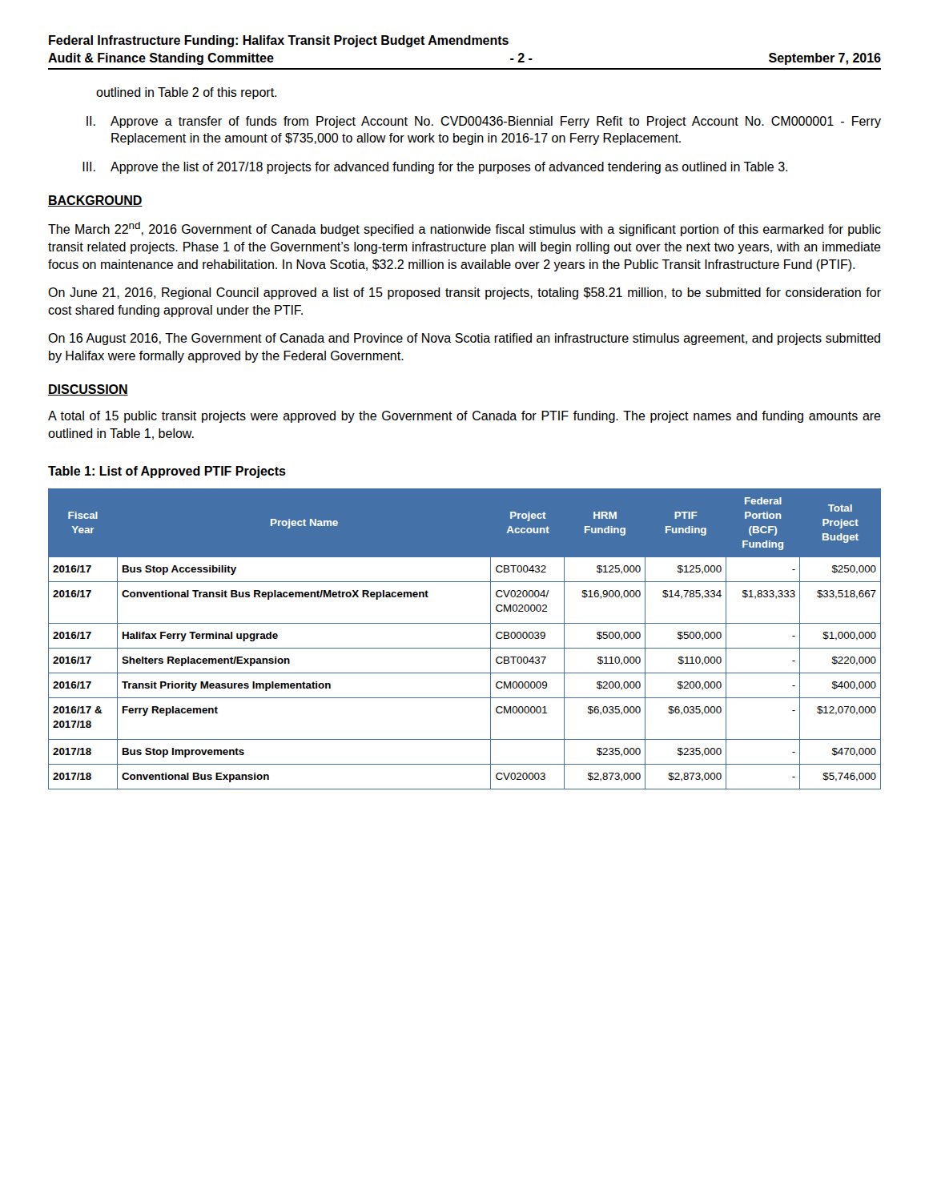Federal Infrastructure Funding: Halifax Transit Project Budget Amendments Audit & Finance Standing Committee - 2 - September 7, 2016
outlined in Table 2 of this report.
II. Approve a transfer of funds from Project Account No. CVD00436-Biennial Ferry Refit to Project Account No. CM000001 - Ferry Replacement in the amount of $735,000 to allow for work to begin in 2016-17 on Ferry Replacement.
III. Approve the list of 2017/18 projects for advanced funding for the purposes of advanced tendering as outlined in Table 3.
BACKGROUND
The March 22nd, 2016 Government of Canada budget specified a nationwide fiscal stimulus with a significant portion of this earmarked for public transit related projects. Phase 1 of the Government’s long-term infrastructure plan will begin rolling out over the next two years, with an immediate focus on maintenance and rehabilitation. In Nova Scotia, $32.2 million is available over 2 years in the Public Transit Infrastructure Fund (PTIF).
On June 21, 2016, Regional Council approved a list of 15 proposed transit projects, totaling $58.21 million, to be submitted for consideration for cost shared funding approval under the PTIF.
On 16 August 2016, The Government of Canada and Province of Nova Scotia ratified an infrastructure stimulus agreement, and projects submitted by Halifax were formally approved by the Federal Government.
DISCUSSION
A total of 15 public transit projects were approved by the Government of Canada for PTIF funding. The project names and funding amounts are outlined in Table 1, below.
Table 1: List of Approved PTIF Projects
| Fiscal Year | Project Name | Project Account | HRM Funding | PTIF Funding | Federal Portion (BCF) Funding | Total Project Budget |
| --- | --- | --- | --- | --- | --- | --- |
| 2016/17 | Bus Stop Accessibility | CBT00432 | $125,000 | $125,000 | - | $250,000 |
| 2016/17 | Conventional Transit Bus Replacement/MetroX Replacement | CV020004/ CM020002 | $16,900,000 | $14,785,334 | $1,833,333 | $33,518,667 |
| 2016/17 | Halifax Ferry Terminal upgrade | CB000039 | $500,000 | $500,000 | - | $1,000,000 |
| 2016/17 | Shelters Replacement/Expansion | CBT00437 | $110,000 | $110,000 | - | $220,000 |
| 2016/17 | Transit Priority Measures Implementation | CM000009 | $200,000 | $200,000 | - | $400,000 |
| 2016/17 & 2017/18 | Ferry Replacement | CM000001 | $6,035,000 | $6,035,000 | - | $12,070,000 |
| 2017/18 | Bus Stop Improvements | | $235,000 | $235,000 | - | $470,000 |
| 2017/18 | Conventional Bus Expansion | CV020003 | $2,873,000 | $2,873,000 | - | $5,746,000 |